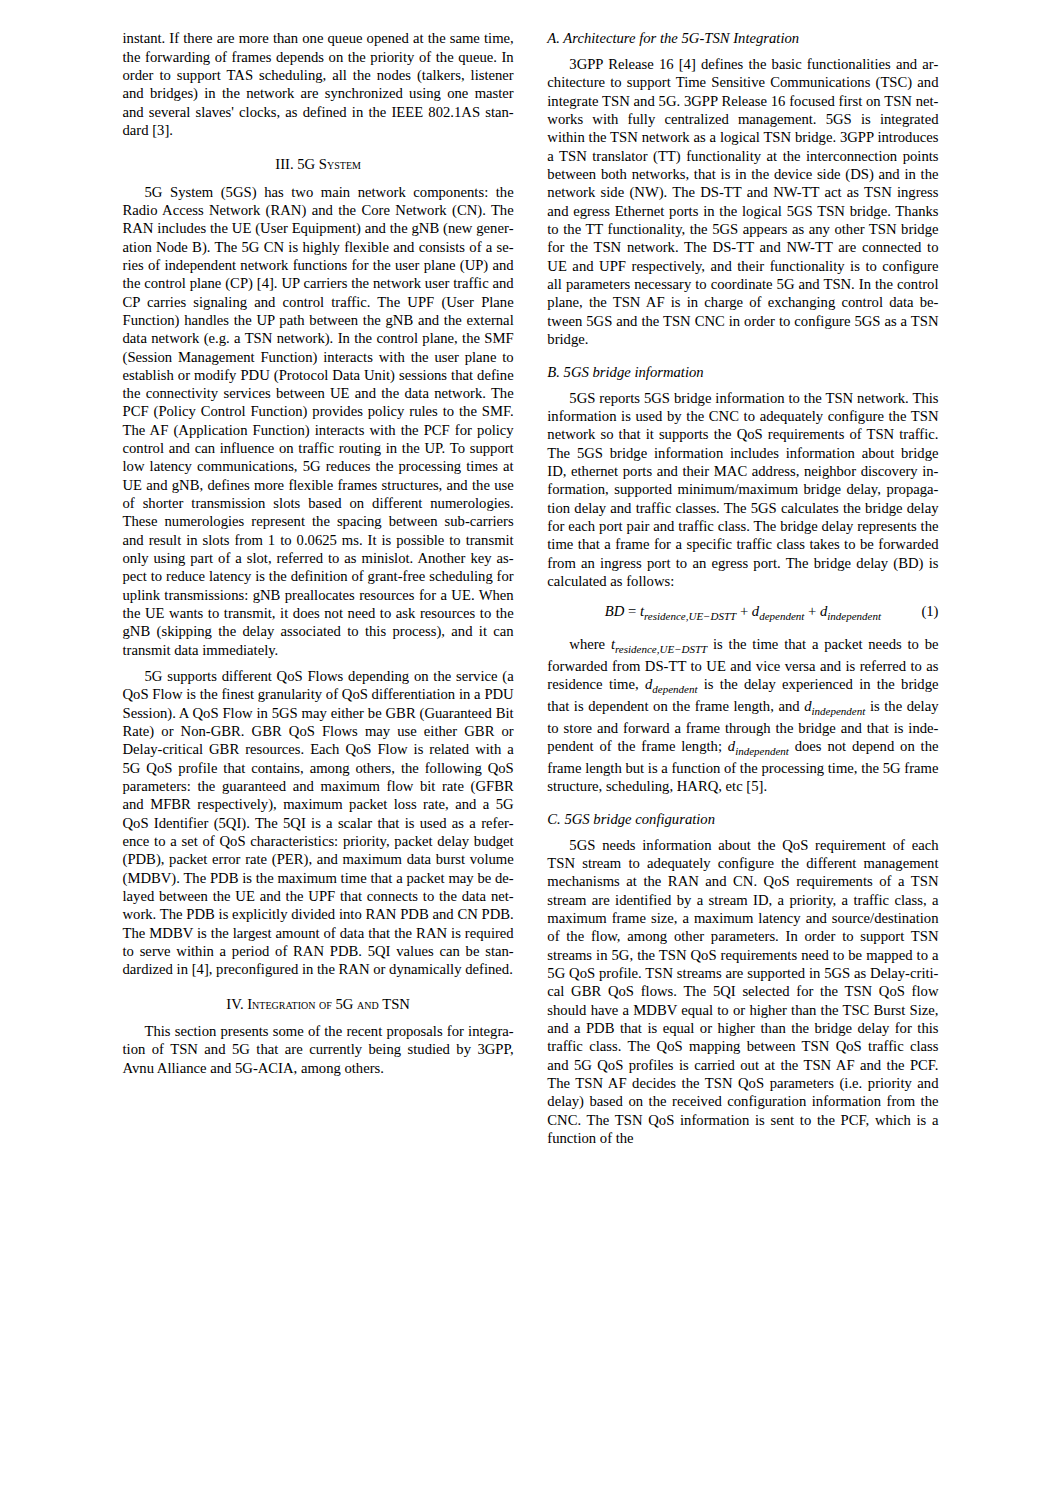instant. If there are more than one queue opened at the same time, the forwarding of frames depends on the priority of the queue. In order to support TAS scheduling, all the nodes (talkers, listener and bridges) in the network are synchronized using one master and several slaves' clocks, as defined in the IEEE 802.1AS standard [3].
III. 5G System
5G System (5GS) has two main network components: the Radio Access Network (RAN) and the Core Network (CN). The RAN includes the UE (User Equipment) and the gNB (new generation Node B). The 5G CN is highly flexible and consists of a series of independent network functions for the user plane (UP) and the control plane (CP) [4]. UP carriers the network user traffic and CP carries signaling and control traffic. The UPF (User Plane Function) handles the UP path between the gNB and the external data network (e.g. a TSN network). In the control plane, the SMF (Session Management Function) interacts with the user plane to establish or modify PDU (Protocol Data Unit) sessions that define the connectivity services between UE and the data network. The PCF (Policy Control Function) provides policy rules to the SMF. The AF (Application Function) interacts with the PCF for policy control and can influence on traffic routing in the UP. To support low latency communications, 5G reduces the processing times at UE and gNB, defines more flexible frames structures, and the use of shorter transmission slots based on different numerologies. These numerologies represent the spacing between sub-carriers and result in slots from 1 to 0.0625 ms. It is possible to transmit only using part of a slot, referred to as minislot. Another key aspect to reduce latency is the definition of grant-free scheduling for uplink transmissions: gNB preallocates resources for a UE. When the UE wants to transmit, it does not need to ask resources to the gNB (skipping the delay associated to this process), and it can transmit data immediately.
5G supports different QoS Flows depending on the service (a QoS Flow is the finest granularity of QoS differentiation in a PDU Session). A QoS Flow in 5GS may either be GBR (Guaranteed Bit Rate) or Non-GBR. GBR QoS Flows may use either GBR or Delay-critical GBR resources. Each QoS Flow is related with a 5G QoS profile that contains, among others, the following QoS parameters: the guaranteed and maximum flow bit rate (GFBR and MFBR respectively), maximum packet loss rate, and a 5G QoS Identifier (5QI). The 5QI is a scalar that is used as a reference to a set of QoS characteristics: priority, packet delay budget (PDB), packet error rate (PER), and maximum data burst volume (MDBV). The PDB is the maximum time that a packet may be delayed between the UE and the UPF that connects to the data network. The PDB is explicitly divided into RAN PDB and CN PDB. The MDBV is the largest amount of data that the RAN is required to serve within a period of RAN PDB. 5QI values can be standardized in [4], preconfigured in the RAN or dynamically defined.
IV. Integration of 5G and TSN
This section presents some of the recent proposals for integration of TSN and 5G that are currently being studied by 3GPP, Avnu Alliance and 5G-ACIA, among others.
A. Architecture for the 5G-TSN Integration
3GPP Release 16 [4] defines the basic functionalities and architecture to support Time Sensitive Communications (TSC) and integrate TSN and 5G. 3GPP Release 16 focused first on TSN networks with fully centralized management. 5GS is integrated within the TSN network as a logical TSN bridge. 3GPP introduces a TSN translator (TT) functionality at the interconnection points between both networks, that is in the device side (DS) and in the network side (NW). The DS-TT and NW-TT act as TSN ingress and egress Ethernet ports in the logical 5GS TSN bridge. Thanks to the TT functionality, the 5GS appears as any other TSN bridge for the TSN network. The DS-TT and NW-TT are connected to UE and UPF respectively, and their functionality is to configure all parameters necessary to coordinate 5G and TSN. In the control plane, the TSN AF is in charge of exchanging control data between 5GS and the TSN CNC in order to configure 5GS as a TSN bridge.
B. 5GS bridge information
5GS reports 5GS bridge information to the TSN network. This information is used by the CNC to adequately configure the TSN network so that it supports the QoS requirements of TSN traffic. The 5GS bridge information includes information about bridge ID, ethernet ports and their MAC address, neighbor discovery information, supported minimum/maximum bridge delay, propagation delay and traffic classes. The 5GS calculates the bridge delay for each port pair and traffic class. The bridge delay represents the time that a frame for a specific traffic class takes to be forwarded from an ingress port to an egress port. The bridge delay (BD) is calculated as follows:
BD = tresidence,UE−DSTT + ddependent + dindependent(1)
where tresidence,UE−DSTT is the time that a packet needs to be forwarded from DS-TT to UE and vice versa and is referred to as residence time, ddependent is the delay experienced in the bridge that is dependent on the frame length, and dindependent is the delay to store and forward a frame through the bridge and that is independent of the frame length; dindependent does not depend on the frame length but is a function of the processing time, the 5G frame structure, scheduling, HARQ, etc [5].
C. 5GS bridge configuration
5GS needs information about the QoS requirement of each TSN stream to adequately configure the different management mechanisms at the RAN and CN. QoS requirements of a TSN stream are identified by a stream ID, a priority, a traffic class, a maximum frame size, a maximum latency and source/destination of the flow, among other parameters. In order to support TSN streams in 5G, the TSN QoS requirements need to be mapped to a 5G QoS profile. TSN streams are supported in 5GS as Delay-critical GBR QoS flows. The 5QI selected for the TSN QoS flow should have a MDBV equal to or higher than the TSC Burst Size, and a PDB that is equal or higher than the bridge delay for this traffic class. The QoS mapping between TSN QoS traffic class and 5G QoS profiles is carried out at the TSN AF and the PCF. The TSN AF decides the TSN QoS parameters (i.e. priority and delay) based on the received configuration information from the CNC. The TSN QoS information is sent to the PCF, which is a function of the